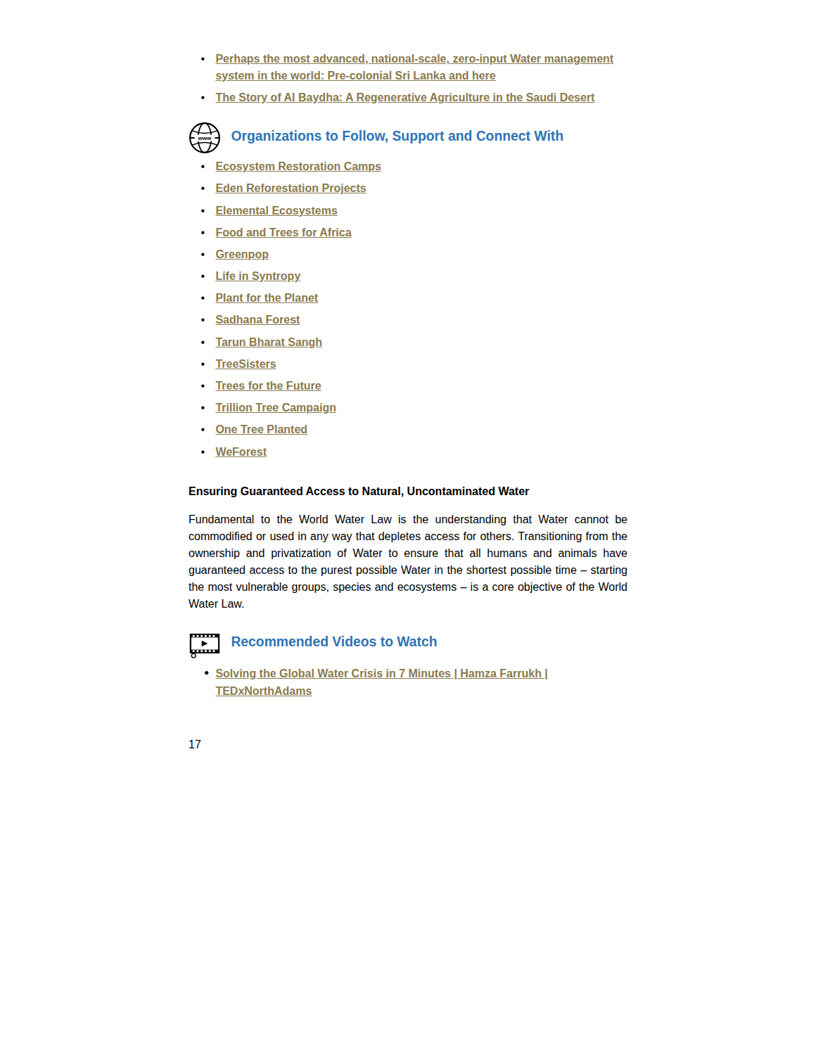Perhaps the most advanced, national-scale, zero-input Water management system in the world: Pre-colonial Sri Lanka and here
The Story of Al Baydha: A Regenerative Agriculture in the Saudi Desert
www
Organizations to Follow, Support and Connect With
Ecosystem Restoration Camps
Eden Reforestation Projects
Elemental Ecosystems
Food and Trees for Africa
Greenpop
Life in Syntropy
Plant for the Planet
Sadhana Forest
Tarun Bharat Sangh
TreeSisters
Trees for the Future
Trillion Tree Campaign
One Tree Planted
WeForest
Ensuring Guaranteed Access to Natural, Uncontaminated Water
Fundamental to the World Water Law is the understanding that Water cannot be commodified or used in any way that depletes access for others. Transitioning from the ownership and privatization of Water to ensure that all humans and animals have guaranteed access to the purest possible Water in the shortest possible time – starting the most vulnerable groups, species and ecosystems – is a core objective of the World Water Law.
Recommended Videos to Watch
Solving the Global Water Crisis in 7 Minutes | Hamza Farrukh | TEDxNorthAdams
17